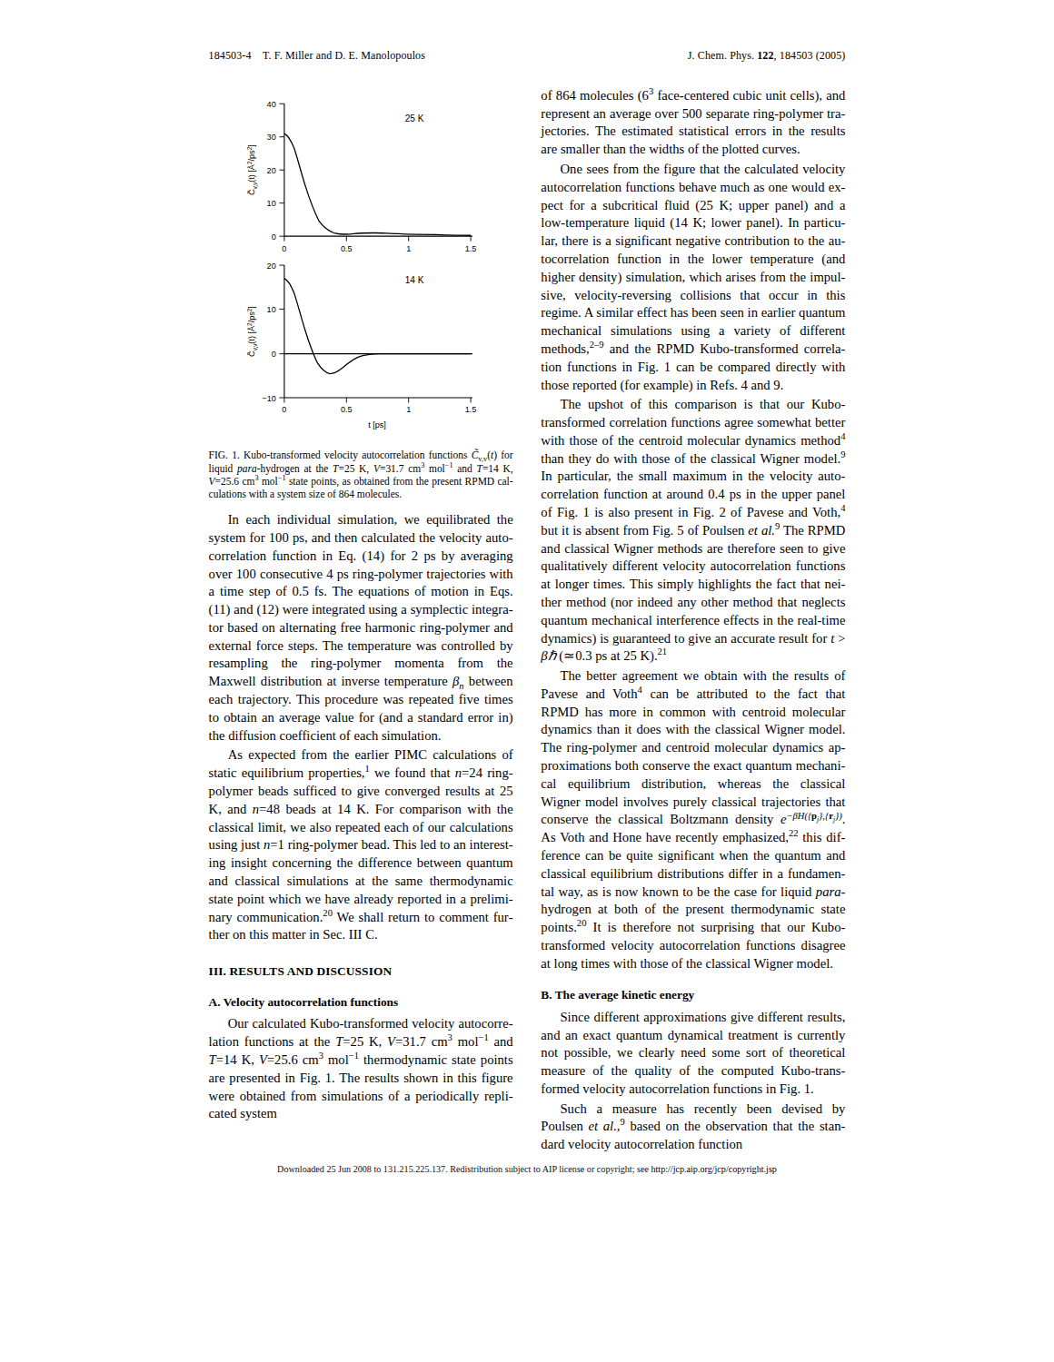184503-4 T. F. Miller and D. E. Manolopoulos
J. Chem. Phys. 122, 184503 (2005)
0 10 20 30 40 0 0.5 1 1.5 C̃v,v(t) [Å2/ps2] 25 K 20 10 0 −10 0 0.5 1 1.5 t [ps] C̃v,v(t) [Å2/ps2] 14 K
FIG. 1. Kubo-transformed velocity autocorrelation functions C̃v,v(t) for liquid para-hydrogen at the T=25 K, V=31.7 cm3 mol−1 and T=14 K, V=25.6 cm3 mol−1 state points, as obtained from the present RPMD calculations with a system size of 864 molecules.
In each individual simulation, we equilibrated the system for 100 ps, and then calculated the velocity autocorrelation function in Eq. (14) for 2 ps by averaging over 100 consecutive 4 ps ring-polymer trajectories with a time step of 0.5 fs. The equations of motion in Eqs. (11) and (12) were integrated using a symplectic integrator based on alternating free harmonic ring-polymer and external force steps. The temperature was controlled by resampling the ring-polymer momenta from the Maxwell distribution at inverse temperature βn between each trajectory. This procedure was repeated five times to obtain an average value for (and a standard error in) the diffusion coefficient of each simulation.
As expected from the earlier PIMC calculations of static equilibrium properties,1 we found that n=24 ring-polymer beads sufficed to give converged results at 25 K, and n=48 beads at 14 K. For comparison with the classical limit, we also repeated each of our calculations using just n=1 ring-polymer bead. This led to an interesting insight concerning the difference between quantum and classical simulations at the same thermodynamic state point which we have already reported in a preliminary communication.20 We shall return to comment further on this matter in Sec. III C.
III. RESULTS AND DISCUSSION
A. Velocity autocorrelation functions
Our calculated Kubo-transformed velocity autocorrelation functions at the T=25 K, V=31.7 cm3 mol−1 and T=14 K, V=25.6 cm3 mol−1 thermodynamic state points are presented in Fig. 1. The results shown in this figure were obtained from simulations of a periodically replicated system
of 864 molecules (63 face-centered cubic unit cells), and represent an average over 500 separate ring-polymer trajectories. The estimated statistical errors in the results are smaller than the widths of the plotted curves.
One sees from the figure that the calculated velocity autocorrelation functions behave much as one would expect for a subcritical fluid (25 K; upper panel) and a low-temperature liquid (14 K; lower panel). In particular, there is a significant negative contribution to the autocorrelation function in the lower temperature (and higher density) simulation, which arises from the impulsive, velocity-reversing collisions that occur in this regime. A similar effect has been seen in earlier quantum mechanical simulations using a variety of different methods,2–9 and the RPMD Kubo-transformed correlation functions in Fig. 1 can be compared directly with those reported (for example) in Refs. 4 and 9.
The upshot of this comparison is that our Kubo-transformed correlation functions agree somewhat better with those of the centroid molecular dynamics method4 than they do with those of the classical Wigner model.9 In particular, the small maximum in the velocity autocorrelation function at around 0.4 ps in the upper panel of Fig. 1 is also present in Fig. 2 of Pavese and Voth,4 but it is absent from Fig. 5 of Poulsen et al.9 The RPMD and classical Wigner methods are therefore seen to give qualitatively different velocity autocorrelation functions at longer times. This simply highlights the fact that neither method (nor indeed any other method that neglects quantum mechanical interference effects in the real-time dynamics) is guaranteed to give an accurate result for t > βℏ (≃0.3 ps at 25 K).21
The better agreement we obtain with the results of Pavese and Voth4 can be attributed to the fact that RPMD has more in common with centroid molecular dynamics than it does with the classical Wigner model. The ring-polymer and centroid molecular dynamics approximations both conserve the exact quantum mechanical equilibrium distribution, whereas the classical Wigner model involves purely classical trajectories that conserve the classical Boltzmann density e−βH({pj},{rj}). As Voth and Hone have recently emphasized,22 this difference can be quite significant when the quantum and classical equilibrium distributions differ in a fundamental way, as is now known to be the case for liquid para-hydrogen at both of the present thermodynamic state points.20 It is therefore not surprising that our Kubo-transformed velocity autocorrelation functions disagree at long times with those of the classical Wigner model.
B. The average kinetic energy
Since different approximations give different results, and an exact quantum dynamical treatment is currently not possible, we clearly need some sort of theoretical measure of the quality of the computed Kubo-transformed velocity autocorrelation functions in Fig. 1.
Such a measure has recently been devised by Poulsen et al.,9 based on the observation that the standard velocity autocorrelation function
Downloaded 25 Jun 2008 to 131.215.225.137. Redistribution subject to AIP license or copyright; see http://jcp.aip.org/jcp/copyright.jsp